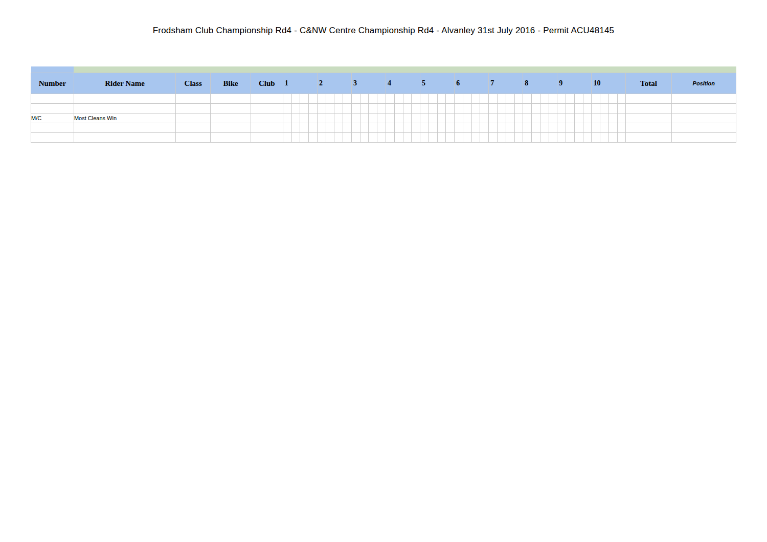Frodsham Club Championship Rd4 - C&NW Centre Championship Rd4 - Alvanley 31st July 2016 - Permit ACU48145
| Number | Rider Name | Class | Bike | Club | 1 | 2 | 3 | 4 | 5 | 6 | 7 | 8 | 9 | 10 | Total | Position |
| M/C | Most Cleans Win | | | | | | | | | | | | | | | | | | | | | | | | | | | | | | | | | | | | | | | | | | | | | |